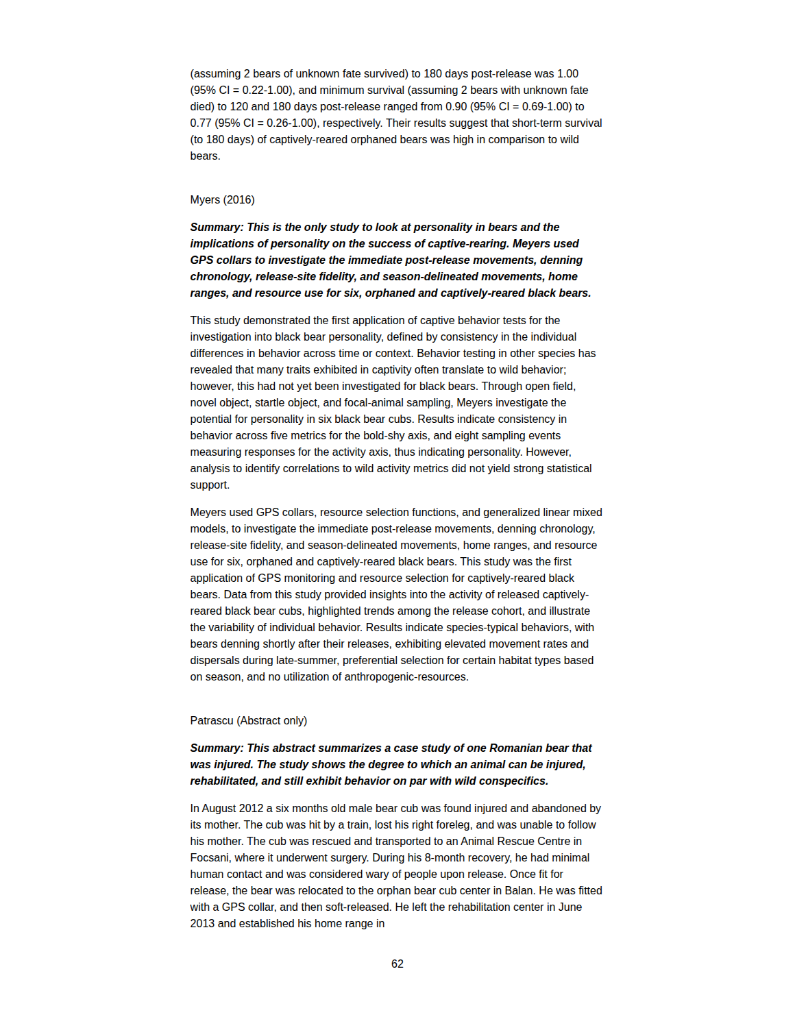(assuming 2 bears of unknown fate survived) to 180 days post-release was 1.00 (95% CI = 0.22-1.00), and minimum survival (assuming 2 bears with unknown fate died) to 120 and 180 days post-release ranged from 0.90 (95% CI = 0.69-1.00) to 0.77 (95% CI = 0.26-1.00), respectively. Their results suggest that short-term survival (to 180 days) of captively-reared orphaned bears was high in comparison to wild bears.
Myers (2016)
Summary: This is the only study to look at personality in bears and the implications of personality on the success of captive-rearing. Meyers used GPS collars to investigate the immediate post-release movements, denning chronology, release-site fidelity, and season-delineated movements, home ranges, and resource use for six, orphaned and captively-reared black bears.
This study demonstrated the first application of captive behavior tests for the investigation into black bear personality, defined by consistency in the individual differences in behavior across time or context. Behavior testing in other species has revealed that many traits exhibited in captivity often translate to wild behavior; however, this had not yet been investigated for black bears. Through open field, novel object, startle object, and focal-animal sampling, Meyers investigate the potential for personality in six black bear cubs. Results indicate consistency in behavior across five metrics for the bold-shy axis, and eight sampling events measuring responses for the activity axis, thus indicating personality. However, analysis to identify correlations to wild activity metrics did not yield strong statistical support.
Meyers used GPS collars, resource selection functions, and generalized linear mixed models, to investigate the immediate post-release movements, denning chronology, release-site fidelity, and season-delineated movements, home ranges, and resource use for six, orphaned and captively-reared black bears. This study was the first application of GPS monitoring and resource selection for captively-reared black bears. Data from this study provided insights into the activity of released captively-reared black bear cubs, highlighted trends among the release cohort, and illustrate the variability of individual behavior. Results indicate species-typical behaviors, with bears denning shortly after their releases, exhibiting elevated movement rates and dispersals during late-summer, preferential selection for certain habitat types based on season, and no utilization of anthropogenic-resources.
Patrascu (Abstract only)
Summary: This abstract summarizes a case study of one Romanian bear that was injured. The study shows the degree to which an animal can be injured, rehabilitated, and still exhibit behavior on par with wild conspecifics.
In August 2012 a six months old male bear cub was found injured and abandoned by its mother. The cub was hit by a train, lost his right foreleg, and was unable to follow his mother. The cub was rescued and transported to an Animal Rescue Centre in Focsani, where it underwent surgery. During his 8-month recovery, he had minimal human contact and was considered wary of people upon release. Once fit for release, the bear was relocated to the orphan bear cub center in Balan. He was fitted with a GPS collar, and then soft-released. He left the rehabilitation center in June 2013 and established his home range in
62